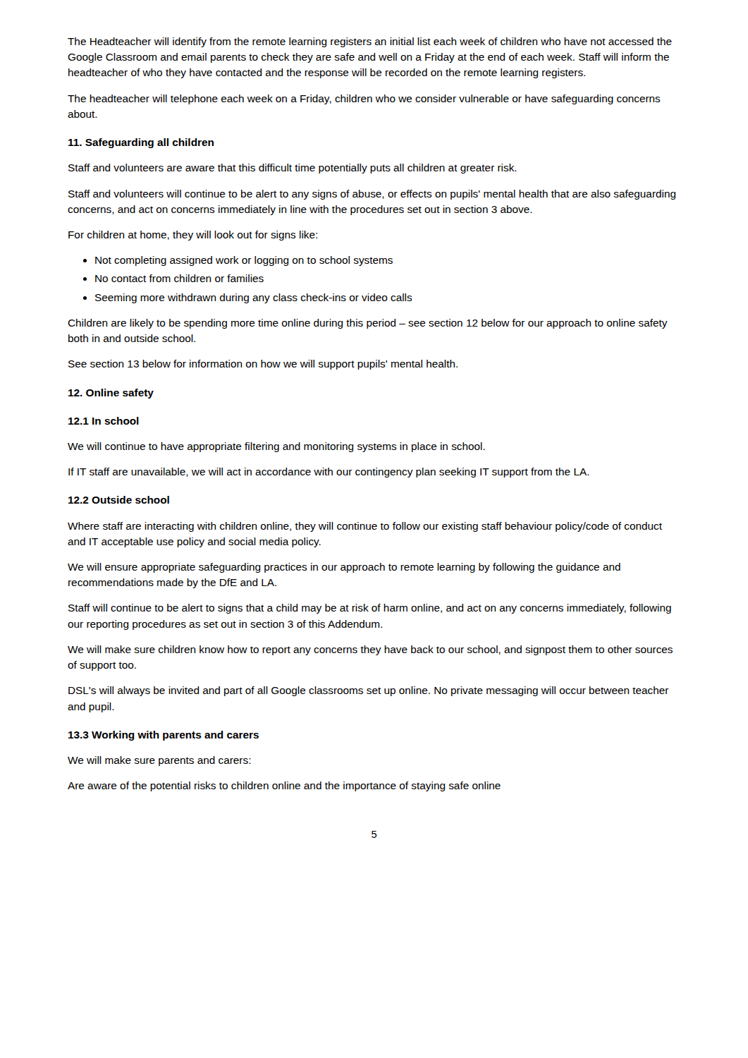The Headteacher will identify from the remote learning registers an initial list each week of children who have not accessed the Google Classroom and email parents to check they are safe and well on a Friday at the end of each week. Staff will inform the headteacher of who they have contacted and the response will be recorded on the remote learning registers.
The headteacher will telephone each week on a Friday, children who we consider vulnerable or have safeguarding concerns about.
11. Safeguarding all children
Staff and volunteers are aware that this difficult time potentially puts all children at greater risk.
Staff and volunteers will continue to be alert to any signs of abuse, or effects on pupils' mental health that are also safeguarding concerns, and act on concerns immediately in line with the procedures set out in section 3 above.
For children at home, they will look out for signs like:
Not completing assigned work or logging on to school systems
No contact from children or families
Seeming more withdrawn during any class check-ins or video calls
Children are likely to be spending more time online during this period – see section 12 below for our approach to online safety both in and outside school.
See section 13 below for information on how we will support pupils' mental health.
12. Online safety
12.1 In school
We will continue to have appropriate filtering and monitoring systems in place in school.
If IT staff are unavailable, we will act in accordance with our contingency plan seeking IT support from the LA.
12.2 Outside school
Where staff are interacting with children online, they will continue to follow our existing staff behaviour policy/code of conduct and IT acceptable use policy and social media policy.
We will ensure appropriate safeguarding practices in our approach to remote learning by following the guidance and recommendations made by the DfE and LA.
Staff will continue to be alert to signs that a child may be at risk of harm online, and act on any concerns immediately, following our reporting procedures as set out in section 3 of this Addendum.
We will make sure children know how to report any concerns they have back to our school, and signpost them to other sources of support too.
DSL's will always be invited and part of all Google classrooms set up online. No private messaging will occur between teacher and pupil.
13.3 Working with parents and carers
We will make sure parents and carers:
Are aware of the potential risks to children online and the importance of staying safe online
5